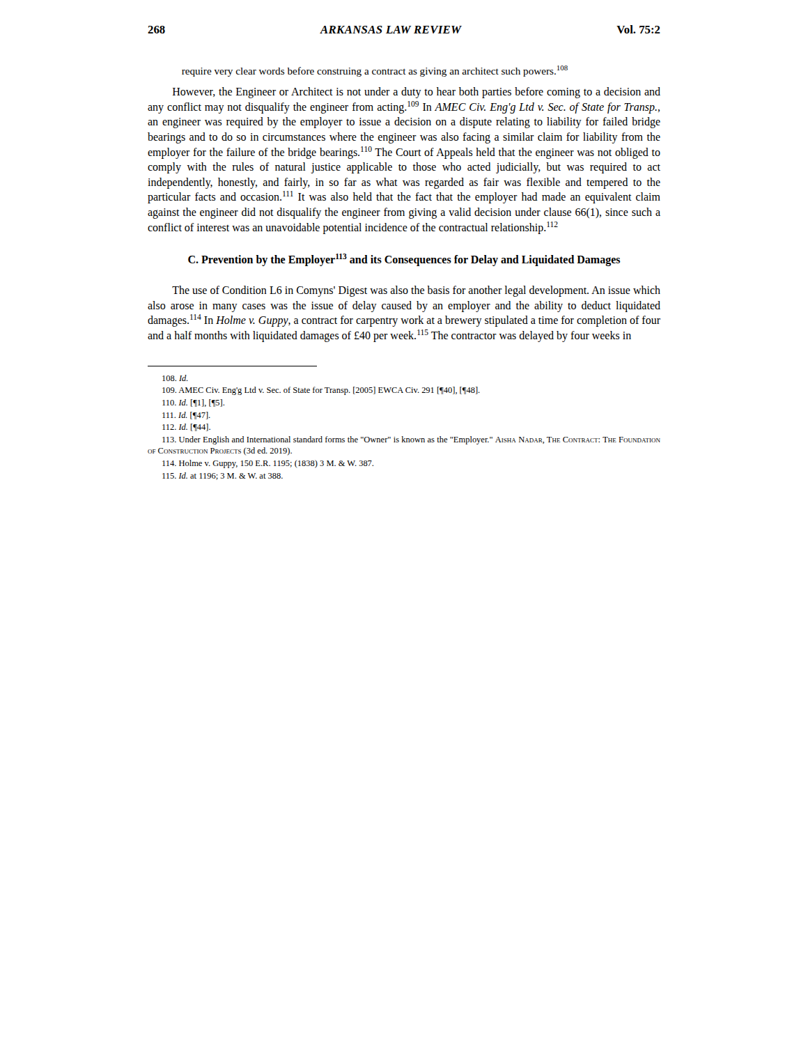268 ARKANSAS LAW REVIEW Vol. 75:2
require very clear words before construing a contract as giving an architect such powers.108
However, the Engineer or Architect is not under a duty to hear both parties before coming to a decision and any conflict may not disqualify the engineer from acting.109 In AMEC Civ. Eng'g Ltd v. Sec. of State for Transp., an engineer was required by the employer to issue a decision on a dispute relating to liability for failed bridge bearings and to do so in circumstances where the engineer was also facing a similar claim for liability from the employer for the failure of the bridge bearings.110 The Court of Appeals held that the engineer was not obliged to comply with the rules of natural justice applicable to those who acted judicially, but was required to act independently, honestly, and fairly, in so far as what was regarded as fair was flexible and tempered to the particular facts and occasion.111 It was also held that the fact that the employer had made an equivalent claim against the engineer did not disqualify the engineer from giving a valid decision under clause 66(1), since such a conflict of interest was an unavoidable potential incidence of the contractual relationship.112
C. Prevention by the Employer113 and its Consequences for Delay and Liquidated Damages
The use of Condition L6 in Comyns' Digest was also the basis for another legal development. An issue which also arose in many cases was the issue of delay caused by an employer and the ability to deduct liquidated damages.114 In Holme v. Guppy, a contract for carpentry work at a brewery stipulated a time for completion of four and a half months with liquidated damages of £40 per week.115 The contractor was delayed by four weeks in
108. Id.
109. AMEC Civ. Eng'g Ltd v. Sec. of State for Transp. [2005] EWCA Civ. 291 [¶40], [¶48].
110. Id. [¶1], [¶5].
111. Id. [¶47].
112. Id. [¶44].
113. Under English and International standard forms the "Owner" is known as the "Employer." Aisha Nadar, The Contract: The Foundation of Construction Projects (3d ed. 2019).
114. Holme v. Guppy, 150 E.R. 1195; (1838) 3 M. & W. 387.
115. Id. at 1196; 3 M. & W. at 388.